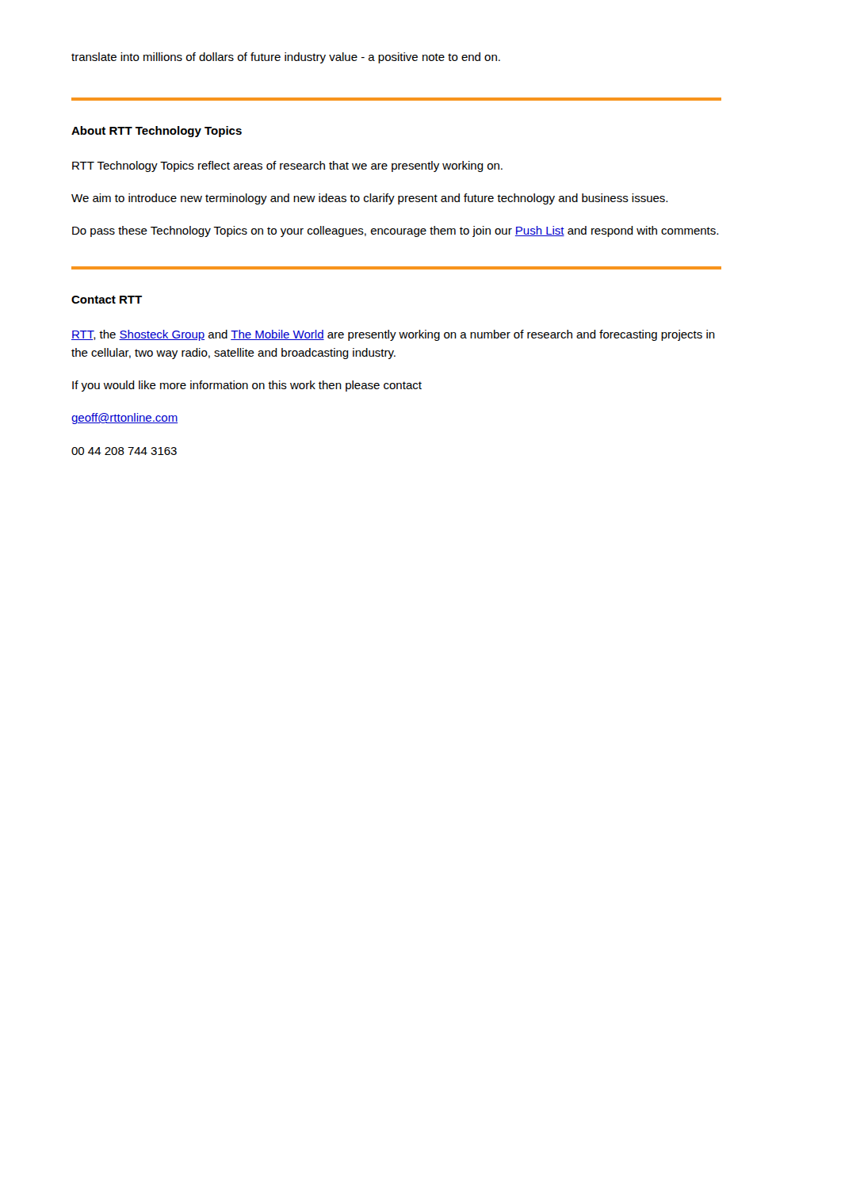translate into millions of dollars of future industry value - a positive note to end on.
About RTT Technology Topics
RTT Technology Topics reflect areas of research that we are presently working on.
We aim to introduce new terminology and new ideas to clarify present and future technology and business issues.
Do pass these Technology Topics on to your colleagues, encourage them to join our Push List and respond with comments.
Contact RTT
RTT, the Shosteck Group and The Mobile World are presently working on a number of research and forecasting projects in the cellular, two way radio, satellite and broadcasting industry.
If you would like more information on this work then please contact
geoff@rttonline.com
00 44 208 744 3163